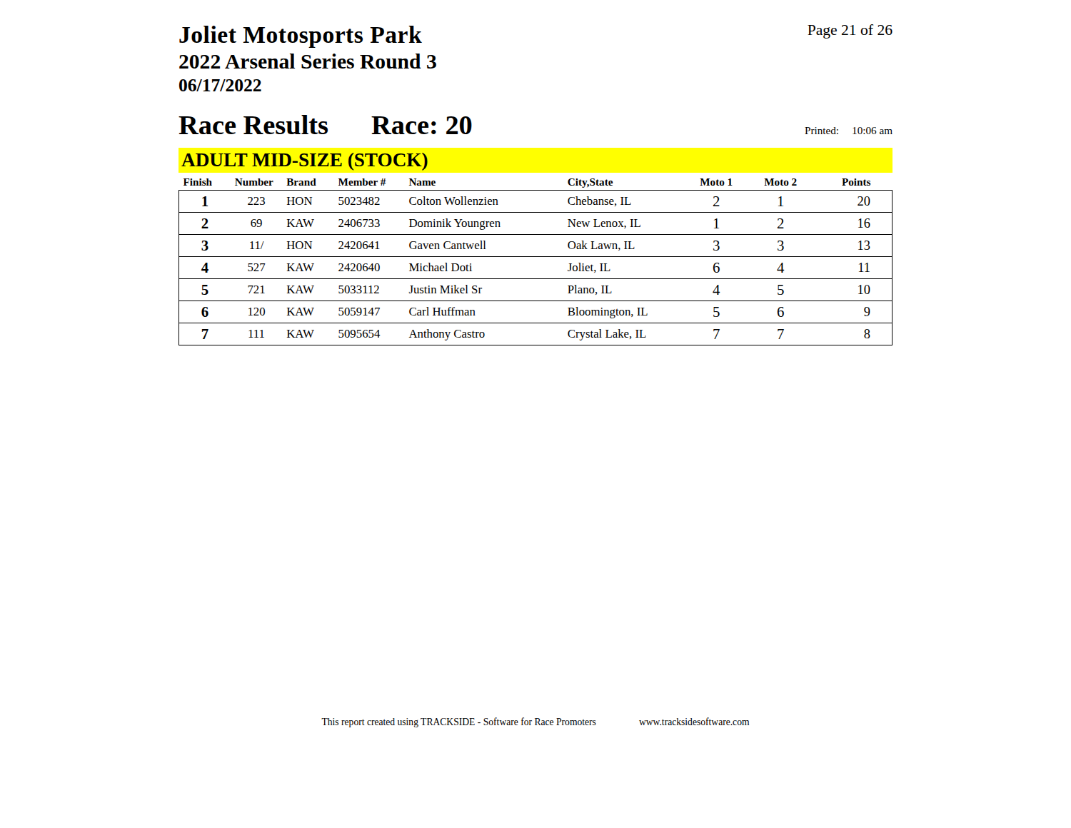Page 21 of 26
Joliet Motosports Park
2022 Arsenal Series Round 3
06/17/2022
Race Results Race: 20 Printed: 10:06 am
ADULT MID-SIZE (STOCK)
| Finish | Number | Brand | Member # | Name | City,State | Moto 1 | Moto 2 | Points |
| --- | --- | --- | --- | --- | --- | --- | --- | --- |
| 1 | 223 | HON | 5023482 | Colton Wollenzien | Chebanse, IL | 2 | 1 | 20 |
| 2 | 69 | KAW | 2406733 | Dominik Youngren | New Lenox, IL | 1 | 2 | 16 |
| 3 | 11/ | HON | 2420641 | Gaven Cantwell | Oak Lawn, IL | 3 | 3 | 13 |
| 4 | 527 | KAW | 2420640 | Michael Doti | Joliet, IL | 6 | 4 | 11 |
| 5 | 721 | KAW | 5033112 | Justin Mikel Sr | Plano, IL | 4 | 5 | 10 |
| 6 | 120 | KAW | 5059147 | Carl Huffman | Bloomington, IL | 5 | 6 | 9 |
| 7 | 111 | KAW | 5095654 | Anthony Castro | Crystal Lake, IL | 7 | 7 | 8 |
This report created using TRACKSIDE - Software for Race Promoters www.tracksidesoftware.com